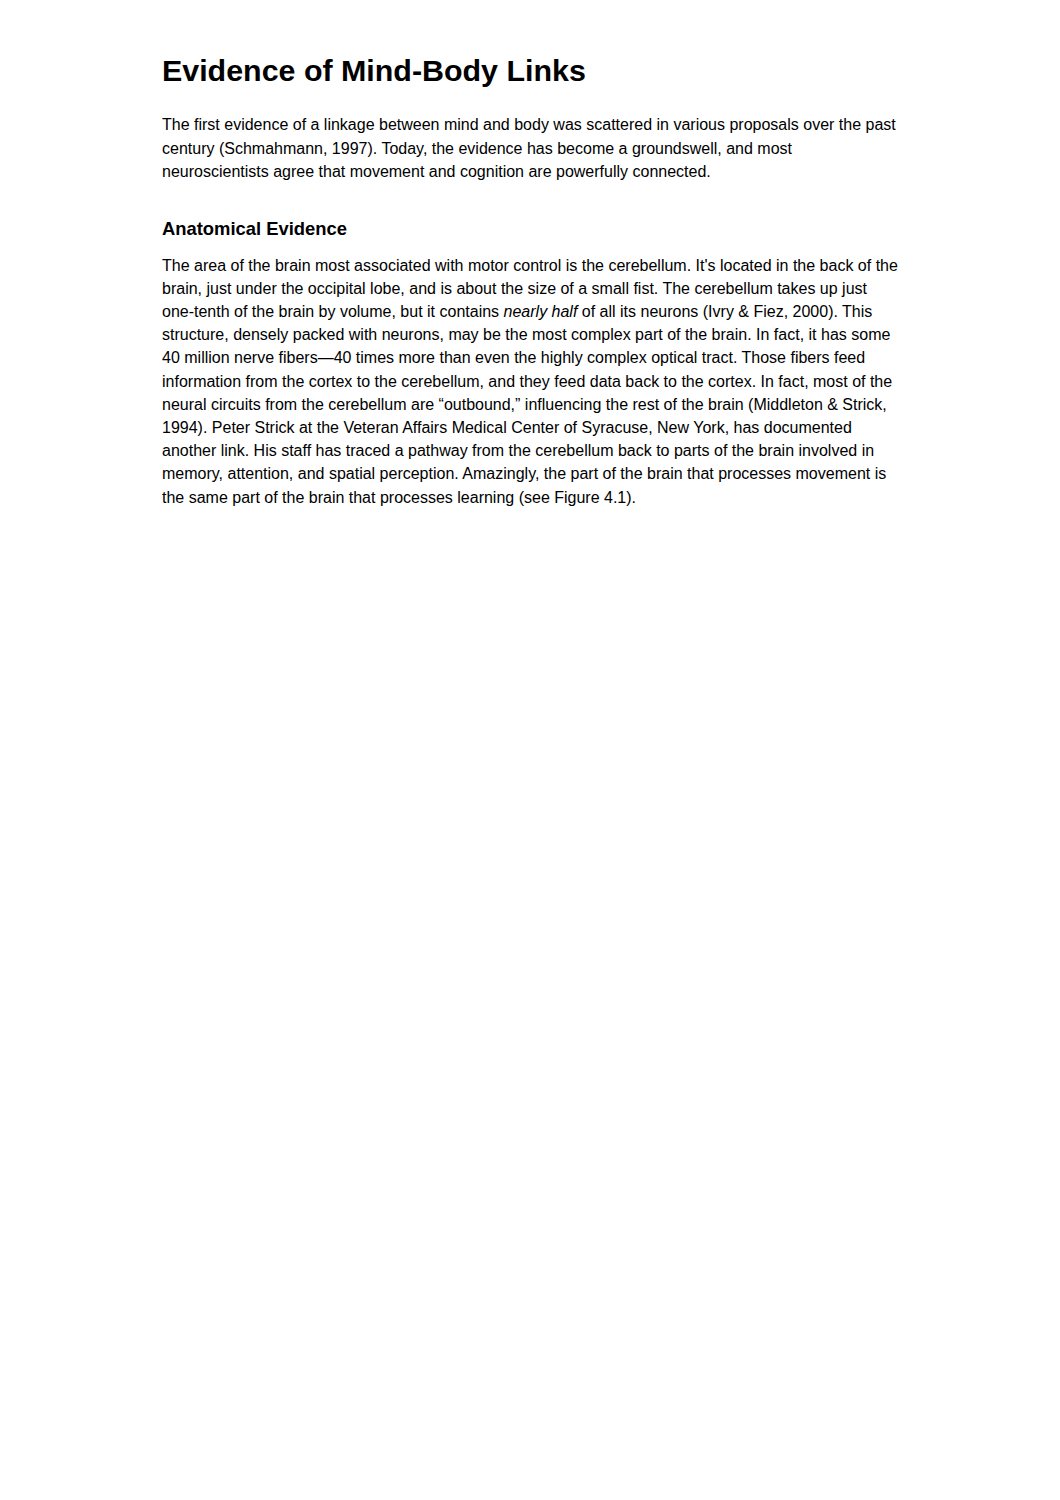Evidence of Mind-Body Links
The first evidence of a linkage between mind and body was scattered in various proposals over the past century (Schmahmann, 1997). Today, the evidence has become a groundswell, and most neuroscientists agree that movement and cognition are powerfully connected.
Anatomical Evidence
The area of the brain most associated with motor control is the cerebellum. It's located in the back of the brain, just under the occipital lobe, and is about the size of a small fist. The cerebellum takes up just one-tenth of the brain by volume, but it contains nearly half of all its neurons (Ivry & Fiez, 2000). This structure, densely packed with neurons, may be the most complex part of the brain. In fact, it has some 40 million nerve fibers—40 times more than even the highly complex optical tract. Those fibers feed information from the cortex to the cerebellum, and they feed data back to the cortex. In fact, most of the neural circuits from the cerebellum are “outbound,” influencing the rest of the brain (Middleton & Strick, 1994). Peter Strick at the Veteran Affairs Medical Center of Syracuse, New York, has documented another link. His staff has traced a pathway from the cerebellum back to parts of the brain involved in memory, attention, and spatial perception. Amazingly, the part of the brain that processes movement is the same part of the brain that processes learning (see Figure 4.1).